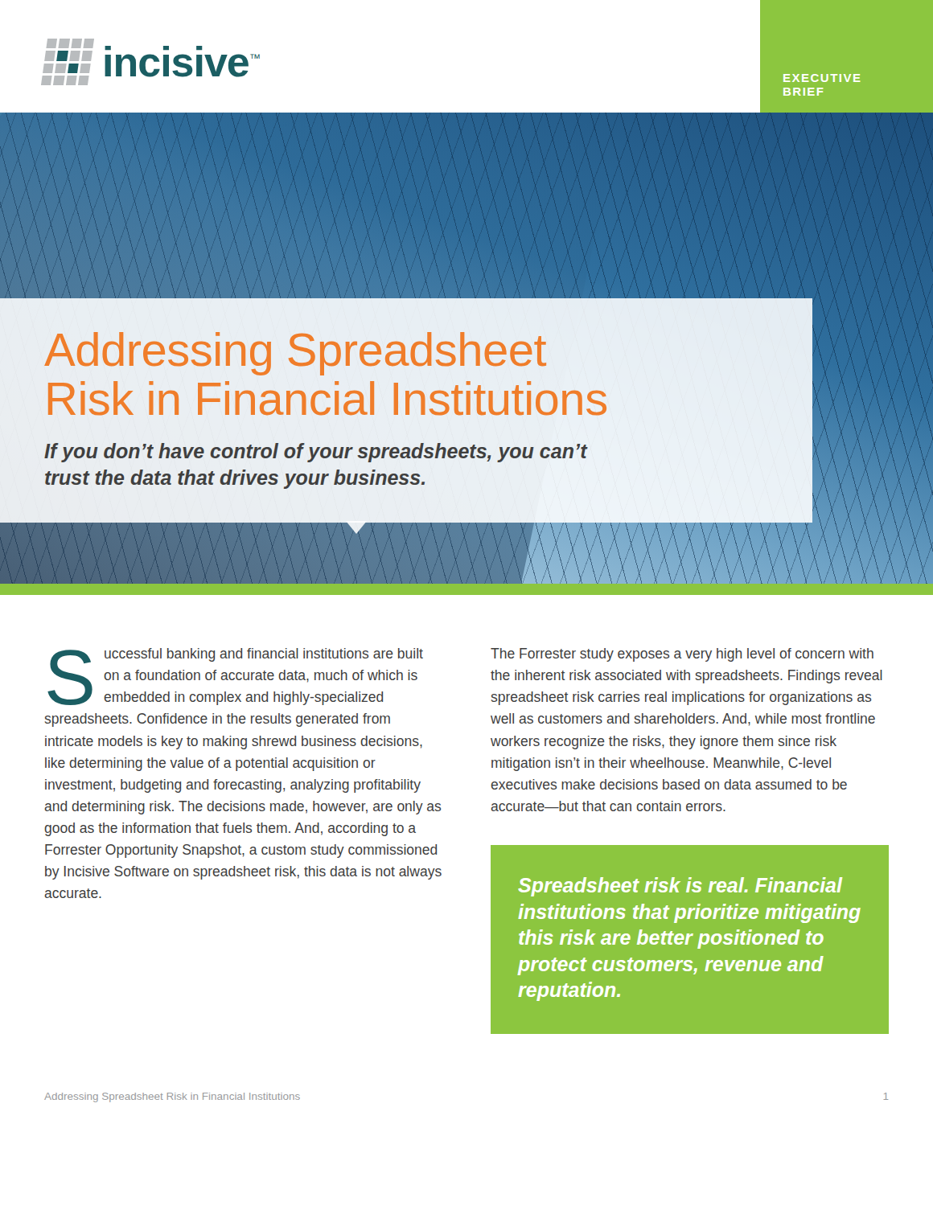incisive™
EXECUTIVE BRIEF
Addressing Spreadsheet
Risk in Financial Institutions
If you don’t have control of your spreadsheets, you can’t
trust the data that drives your business.
Successful banking and financial institutions are built on a foundation of accurate data, much of which is embedded in complex and highly-specialized spreadsheets. Confidence in the results generated from intricate models is key to making shrewd business decisions, like determining the value of a potential acquisition or investment, budgeting and forecasting, analyzing profitability and determining risk. The decisions made, however, are only as good as the information that fuels them. And, according to a Forrester Opportunity Snapshot, a custom study commissioned by Incisive Software on spreadsheet risk, this data is not always accurate.
The Forrester study exposes a very high level of concern with the inherent risk associated with spreadsheets. Findings reveal spreadsheet risk carries real implications for organizations as well as customers and shareholders. And, while most frontline workers recognize the risks, they ignore them since risk mitigation isn’t in their wheelhouse. Meanwhile, C-level executives make decisions based on data assumed to be accurate—but that can contain errors.
Spreadsheet risk is real. Financial institutions that prioritize mitigating this risk are better positioned to protect customers, revenue and reputation.
Addressing Spreadsheet Risk in Financial Institutions 1